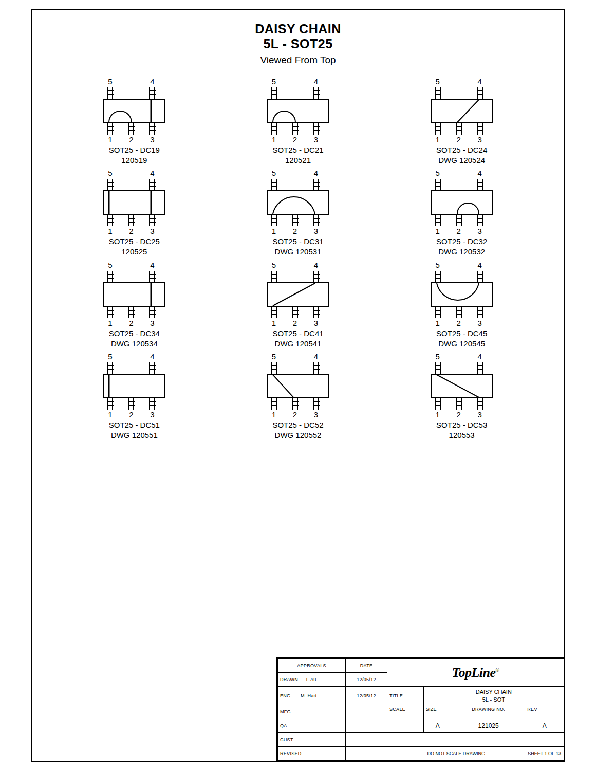DAISY CHAIN
5L - SOT25
Viewed From Top
5
4
1
2
3
SOT25 - DC19
120519
5
4
1
2
3
SOT25 - DC21
120521
5
4
1
2
3
SOT25 - DC24
DWG 120524
5
4
1
2
3
SOT25 - DC25
120525
5
4
1
2
3
SOT25 - DC31
DWG 120531
5
4
1
2
3
SOT25 - DC32
DWG 120532
5
4
1
2
3
SOT25 - DC34
DWG 120534
5
4
1
2
3
SOT25 - DC41
DWG 120541
5
4
1
2
3
SOT25 - DC45
DWG 120545
5
4
1
2
3
SOT25 - DC51
DWG 120551
5
4
1
2
3
SOT25 - DC52
DWG 120552
5
4
1
2
3
SOT25 - DC53
120553
| APPROVALS | DATE | TopLine ® |
| DRAWN T. Au | 12/05/12 |
| ENG M. Hart | 12/05/12 | TITLE | DAISY CHAIN 5L - SOT |
| MFG | | SCALE | SIZE | DRAWING NO. | REV | |
| QA | | A | 121025 | A |
| CUST | | |
| REVISED | | DO NOT SCALE DRAWING | SHEET 1 OF 13 |